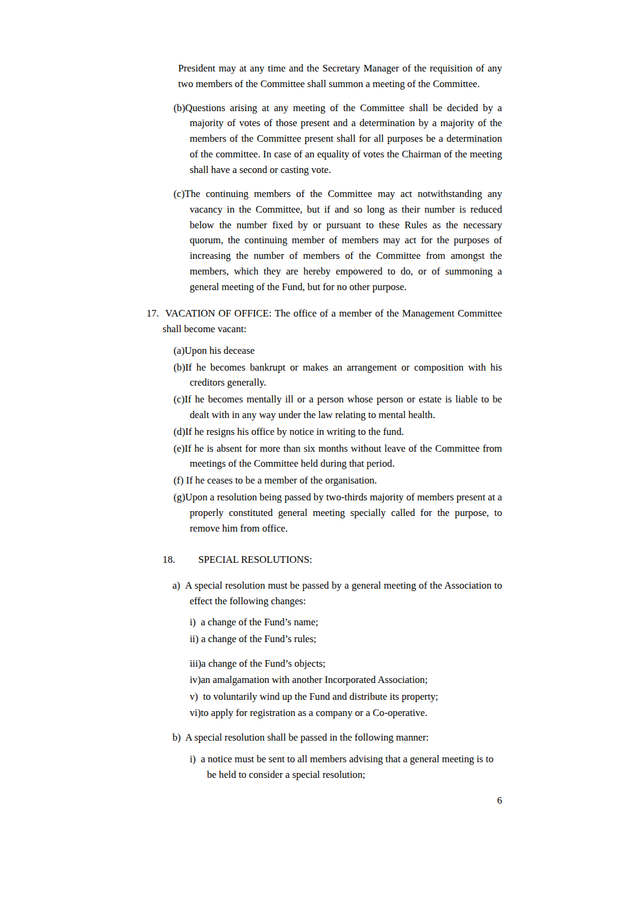President may at any time and the Secretary Manager of the requisition of any two members of the Committee shall summon a meeting of the Committee.
(b)Questions arising at any meeting of the Committee shall be decided by a majority of votes of those present and a determination by a majority of the members of the Committee present shall for all purposes be a determination of the committee. In case of an equality of votes the Chairman of the meeting shall have a second or casting vote.
(c)The continuing members of the Committee may act notwithstanding any vacancy in the Committee, but if and so long as their number is reduced below the number fixed by or pursuant to these Rules as the necessary quorum, the continuing member of members may act for the purposes of increasing the number of members of the Committee from amongst the members, which they are hereby empowered to do, or of summoning a general meeting of the Fund, but for no other purpose.
17. VACATION OF OFFICE: The office of a member of the Management Committee shall become vacant:
(a)Upon his decease
(b)If he becomes bankrupt or makes an arrangement or composition with his creditors generally.
(c)If he becomes mentally ill or a person whose person or estate is liable to be dealt with in any way under the law relating to mental health.
(d)If he resigns his office by notice in writing to the fund.
(e)If he is absent for more than six months without leave of the Committee from meetings of the Committee held during that period.
(f) If he ceases to be a member of the organisation.
(g)Upon a resolution being passed by two-thirds majority of members present at a properly constituted general meeting specially called for the purpose, to remove him from office.
18. SPECIAL RESOLUTIONS:
a) A special resolution must be passed by a general meeting of the Association to effect the following changes:
i) a change of the Fund’s name;
ii) a change of the Fund’s rules;
iii)a change of the Fund’s objects;
iv)an amalgamation with another Incorporated Association;
v) to voluntarily wind up the Fund and distribute its property;
vi)to apply for registration as a company or a Co-operative.
b) A special resolution shall be passed in the following manner:
i) a notice must be sent to all members advising that a general meeting is to be held to consider a special resolution;
6